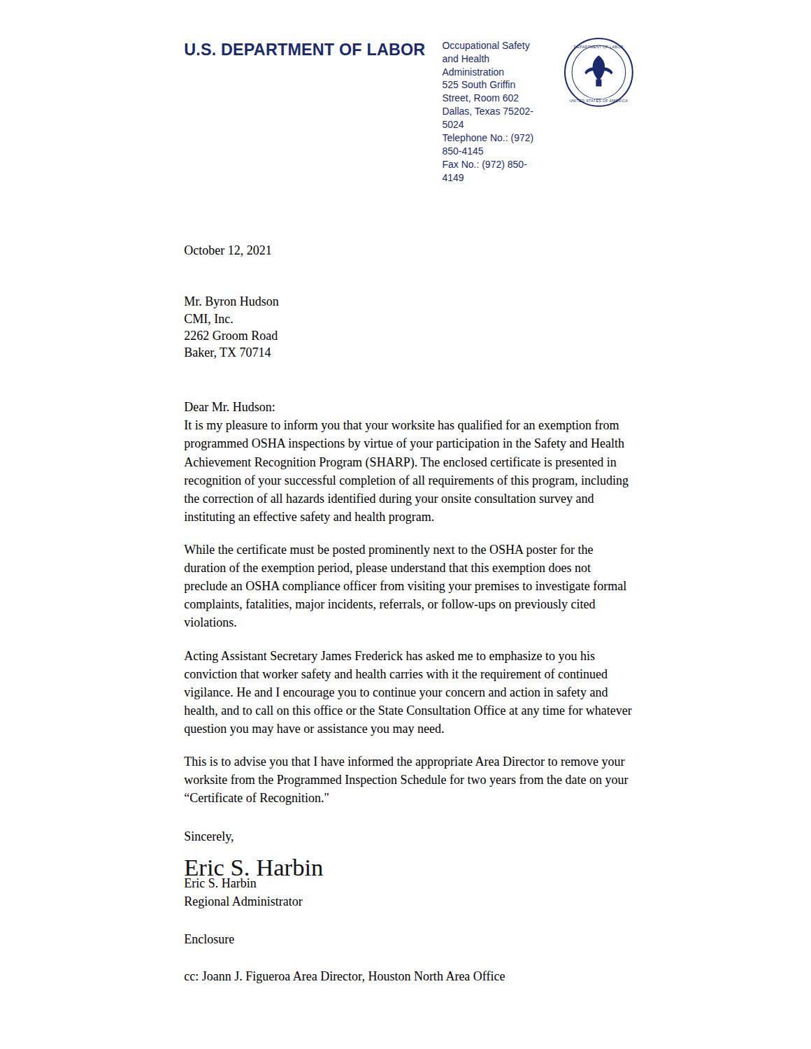U.S. DEPARTMENT OF LABOR
Occupational Safety and Health Administration
525 South Griffin Street, Room 602
Dallas, Texas 75202-5024
Telephone No.: (972) 850-4145
Fax No.: (972) 850-4149
DEPARTMENT OF LABOR UNITED STATES OF AMERICA
October 12, 2021
Mr. Byron Hudson
CMI, Inc.
2262 Groom Road
Baker, TX 70714
Dear Mr. Hudson:
It is my pleasure to inform you that your worksite has qualified for an exemption from programmed OSHA inspections by virtue of your participation in the Safety and Health Achievement Recognition Program (SHARP). The enclosed certificate is presented in recognition of your successful completion of all requirements of this program, including the correction of all hazards identified during your onsite consultation survey and instituting an effective safety and health program.
While the certificate must be posted prominently next to the OSHA poster for the duration of the exemption period, please understand that this exemption does not preclude an OSHA compliance officer from visiting your premises to investigate formal complaints, fatalities, major incidents, referrals, or follow-ups on previously cited violations.
Acting Assistant Secretary James Frederick has asked me to emphasize to you his conviction that worker safety and health carries with it the requirement of continued vigilance. He and I encourage you to continue your concern and action in safety and health, and to call on this office or the State Consultation Office at any time for whatever question you may have or assistance you may need.
This is to advise you that I have informed the appropriate Area Director to remove your worksite from the Programmed Inspection Schedule for two years from the date on your “Certificate of Recognition."
Sincerely,
Eric S. Harbin Eric S. Harbin
Regional Administrator
Enclosure
cc: Joann J. Figueroa Area Director, Houston North Area Office